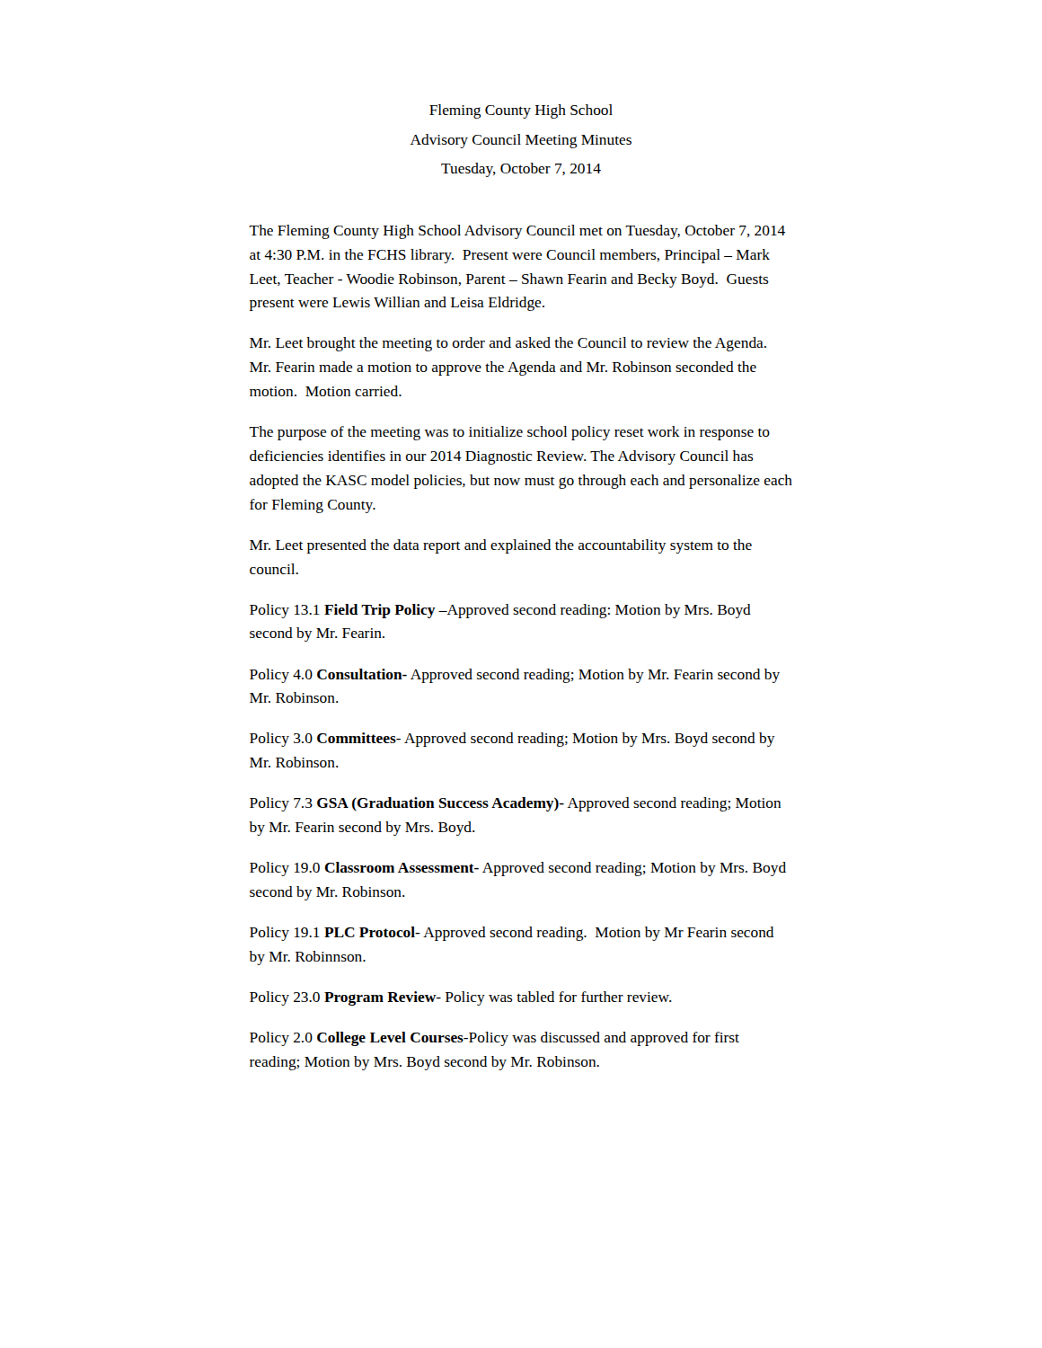Fleming County High School
Advisory Council Meeting Minutes
Tuesday, October 7, 2014
The Fleming County High School Advisory Council met on Tuesday, October 7, 2014 at 4:30 P.M. in the FCHS library. Present were Council members, Principal – Mark Leet, Teacher - Woodie Robinson, Parent – Shawn Fearin and Becky Boyd. Guests present were Lewis Willian and Leisa Eldridge.
Mr. Leet brought the meeting to order and asked the Council to review the Agenda. Mr. Fearin made a motion to approve the Agenda and Mr. Robinson seconded the motion. Motion carried.
The purpose of the meeting was to initialize school policy reset work in response to deficiencies identifies in our 2014 Diagnostic Review. The Advisory Council has adopted the KASC model policies, but now must go through each and personalize each for Fleming County.
Mr. Leet presented the data report and explained the accountability system to the council.
Policy 13.1 Field Trip Policy –Approved second reading: Motion by Mrs. Boyd second by Mr. Fearin.
Policy 4.0 Consultation- Approved second reading; Motion by Mr. Fearin second by Mr. Robinson.
Policy 3.0 Committees- Approved second reading; Motion by Mrs. Boyd second by Mr. Robinson.
Policy 7.3 GSA (Graduation Success Academy)- Approved second reading; Motion by Mr. Fearin second by Mrs. Boyd.
Policy 19.0 Classroom Assessment- Approved second reading; Motion by Mrs. Boyd second by Mr. Robinson.
Policy 19.1 PLC Protocol- Approved second reading. Motion by Mr Fearin second by Mr. Robinnson.
Policy 23.0 Program Review- Policy was tabled for further review.
Policy 2.0 College Level Courses-Policy was discussed and approved for first reading; Motion by Mrs. Boyd second by Mr. Robinson.